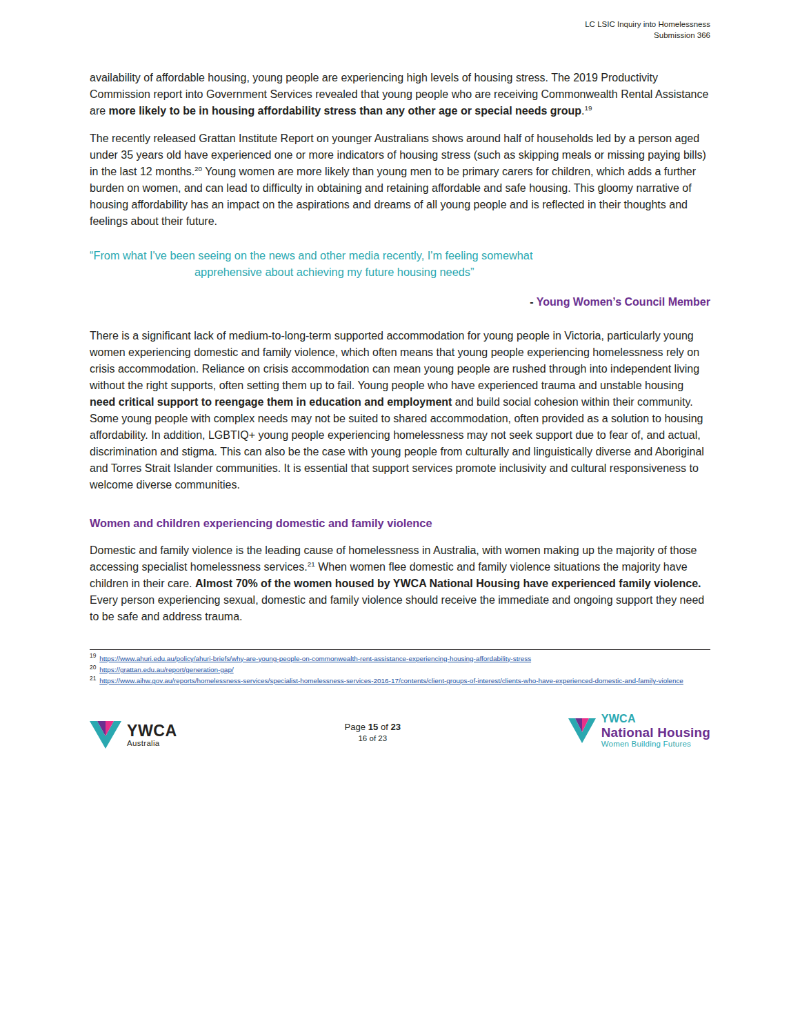LC LSIC Inquiry into Homelessness
Submission 366
availability of affordable housing, young people are experiencing high levels of housing stress. The 2019 Productivity Commission report into Government Services revealed that young people who are receiving Commonwealth Rental Assistance are more likely to be in housing affordability stress than any other age or special needs group.19
The recently released Grattan Institute Report on younger Australians shows around half of households led by a person aged under 35 years old have experienced one or more indicators of housing stress (such as skipping meals or missing paying bills) in the last 12 months.20 Young women are more likely than young men to be primary carers for children, which adds a further burden on women, and can lead to difficulty in obtaining and retaining affordable and safe housing. This gloomy narrative of housing affordability has an impact on the aspirations and dreams of all young people and is reflected in their thoughts and feelings about their future.
“From what I've been seeing on the news and other media recently, I'm feeling somewhatapprehensive about achieving my future housing needs”
- Young Women’s Council Member
There is a significant lack of medium-to-long-term supported accommodation for young people in Victoria, particularly young women experiencing domestic and family violence, which often means that young people experiencing homelessness rely on crisis accommodation. Reliance on crisis accommodation can mean young people are rushed through into independent living without the right supports, often setting them up to fail. Young people who have experienced trauma and unstable housing need critical support to reengage them in education and employment and build social cohesion within their community. Some young people with complex needs may not be suited to shared accommodation, often provided as a solution to housing affordability. In addition, LGBTIQ+ young people experiencing homelessness may not seek support due to fear of, and actual, discrimination and stigma. This can also be the case with young people from culturally and linguistically diverse and Aboriginal and Torres Strait Islander communities. It is essential that support services promote inclusivity and cultural responsiveness to welcome diverse communities.
Women and children experiencing domestic and family violence
Domestic and family violence is the leading cause of homelessness in Australia, with women making up the majority of those accessing specialist homelessness services.21 When women flee domestic and family violence situations the majority have children in their care. Almost 70% of the women housed by YWCA National Housing have experienced family violence. Every person experiencing sexual, domestic and family violence should receive the immediate and ongoing support they need to be safe and address trauma.
19 https://www.ahuri.edu.au/policy/ahuri-briefs/why-are-young-people-on-commonwealth-rent-assistance-experiencing-housing-affordability-stress
20 https://grattan.edu.au/report/generation-gap/
21 https://www.aihw.gov.au/reports/homelessness-services/specialist-homelessness-services-2016-17/contents/client-groups-of-interest/clients-who-have-experienced-domestic-and-family-violence
YWCA Australia
Page 15 of 23
16 of 23
YWCA National Housing Women Building Futures